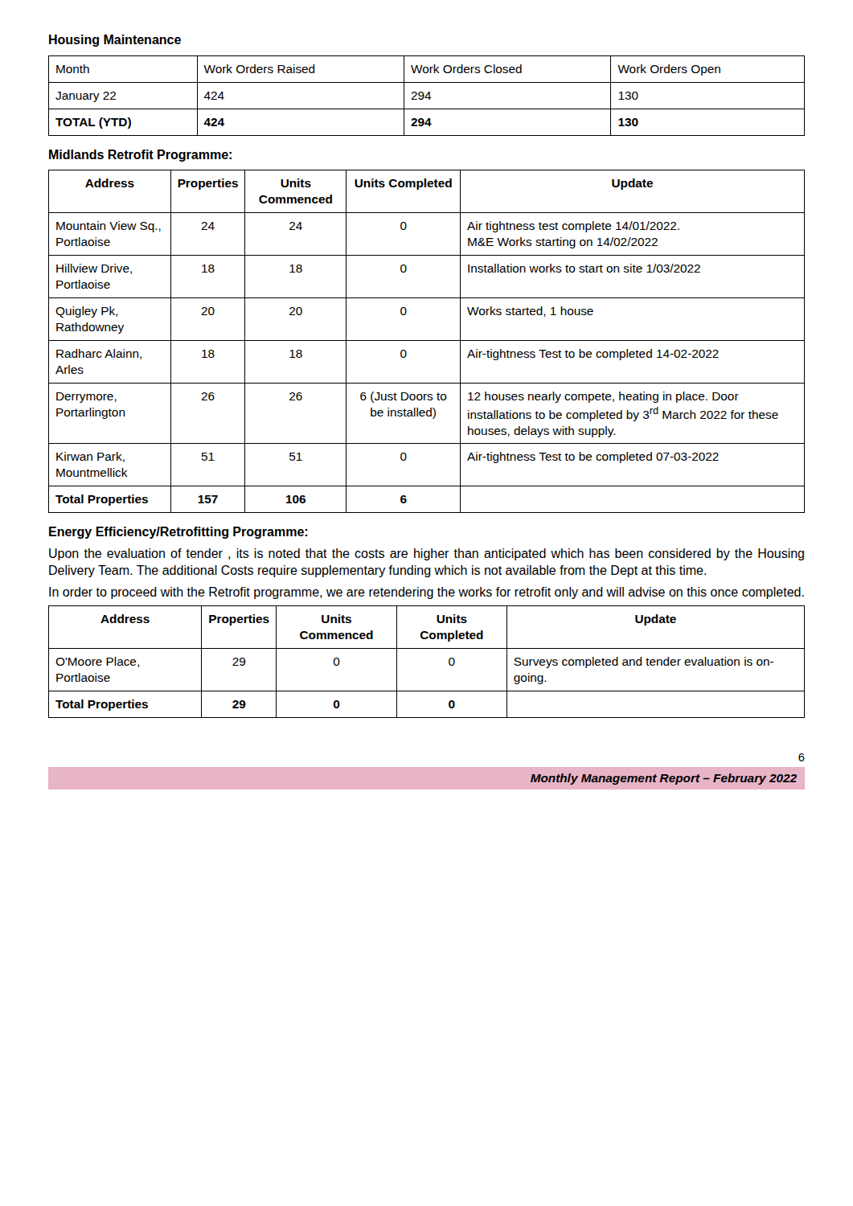Housing Maintenance
| Month | Work Orders Raised | Work Orders Closed | Work Orders Open |
| January 22 | 424 | 294 | 130 |
| TOTAL (YTD) | 424 | 294 | 130 |
Midlands Retrofit Programme:
| Address | Properties | Units Commenced | Units Completed | Update |
| --- | --- | --- | --- | --- |
| Mountain View Sq., Portlaoise | 24 | 24 | 0 | Air tightness test complete 14/01/2022. M&E Works starting on 14/02/2022 |
| Hillview Drive, Portlaoise | 18 | 18 | 0 | Installation works to start on site 1/03/2022 |
| Quigley Pk, Rathdowney | 20 | 20 | 0 | Works started, 1 house |
| Radharc Alainn, Arles | 18 | 18 | 0 | Air-tightness Test to be completed 14-02-2022 |
| Derrymore, Portarlington | 26 | 26 | 6 (Just Doors to be installed) | 12 houses nearly compete, heating in place. Door installations to be completed by 3 rd March 2022 for these houses, delays with supply. |
| Kirwan Park, Mountmellick | 51 | 51 | 0 | Air-tightness Test to be completed 07-03-2022 |
| Total Properties | 157 | 106 | 6 | |
Energy Efficiency/Retrofitting Programme:
Upon the evaluation of tender , its is noted that the costs are higher than anticipated which has been considered by the Housing Delivery Team. The additional Costs require supplementary funding which is not available from the Dept at this time.
In order to proceed with the Retrofit programme, we are retendering the works for retrofit only and will advise on this once completed.
| Address | Properties | Units Commenced | Units Completed | Update |
| --- | --- | --- | --- | --- |
| O'Moore Place, Portlaoise | 29 | 0 | 0 | Surveys completed and tender evaluation is on-going. |
| Total Properties | 29 | 0 | 0 | |
6
Monthly Management Report – February 2022